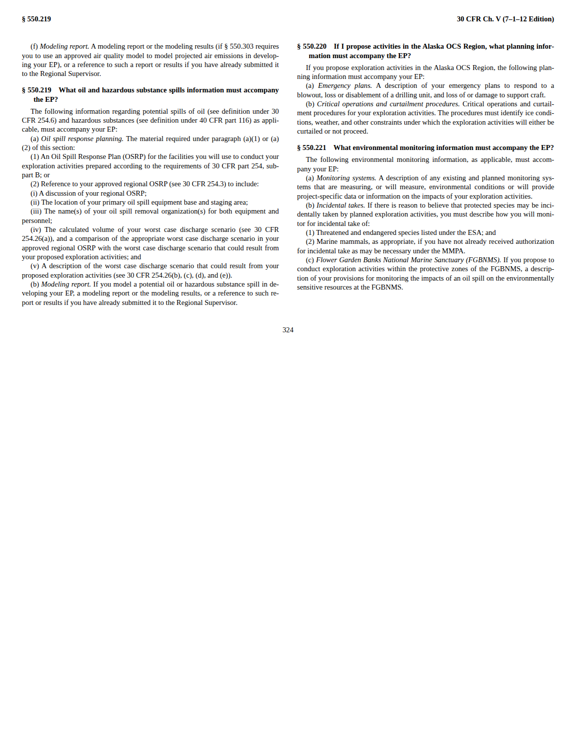§ 550.219
30 CFR Ch. V (7–1–12 Edition)
(f) Modeling report. A modeling report or the modeling results (if § 550.303 requires you to use an approved air quality model to model projected air emissions in developing your EP), or a reference to such a report or results if you have already submitted it to the Regional Supervisor.
§ 550.219 What oil and hazardous substance spills information must accompany the EP?
The following information regarding potential spills of oil (see definition under 30 CFR 254.6) and hazardous substances (see definition under 40 CFR part 116) as applicable, must accompany your EP:
(a) Oil spill response planning. The material required under paragraph (a)(1) or (a)(2) of this section:
(1) An Oil Spill Response Plan (OSRP) for the facilities you will use to conduct your exploration activities prepared according to the requirements of 30 CFR part 254, subpart B; or
(2) Reference to your approved regional OSRP (see 30 CFR 254.3) to include:
(i) A discussion of your regional OSRP;
(ii) The location of your primary oil spill equipment base and staging area;
(iii) The name(s) of your oil spill removal organization(s) for both equipment and personnel;
(iv) The calculated volume of your worst case discharge scenario (see 30 CFR 254.26(a)), and a comparison of the appropriate worst case discharge scenario in your approved regional OSRP with the worst case discharge scenario that could result from your proposed exploration activities; and
(v) A description of the worst case discharge scenario that could result from your proposed exploration activities (see 30 CFR 254.26(b), (c), (d), and (e)).
(b) Modeling report. If you model a potential oil or hazardous substance spill in developing your EP, a modeling report or the modeling results, or a reference to such report or results if you have already submitted it to the Regional Supervisor.
§ 550.220 If I propose activities in the Alaska OCS Region, what planning information must accompany the EP?
If you propose exploration activities in the Alaska OCS Region, the following planning information must accompany your EP:
(a) Emergency plans. A description of your emergency plans to respond to a blowout, loss or disablement of a drilling unit, and loss of or damage to support craft.
(b) Critical operations and curtailment procedures. Critical operations and curtailment procedures for your exploration activities. The procedures must identify ice conditions, weather, and other constraints under which the exploration activities will either be curtailed or not proceed.
§ 550.221 What environmental monitoring information must accompany the EP?
The following environmental monitoring information, as applicable, must accompany your EP:
(a) Monitoring systems. A description of any existing and planned monitoring systems that are measuring, or will measure, environmental conditions or will provide project-specific data or information on the impacts of your exploration activities.
(b) Incidental takes. If there is reason to believe that protected species may be incidentally taken by planned exploration activities, you must describe how you will monitor for incidental take of:
(1) Threatened and endangered species listed under the ESA; and
(2) Marine mammals, as appropriate, if you have not already received authorization for incidental take as may be necessary under the MMPA.
(c) Flower Garden Banks National Marine Sanctuary (FGBNMS). If you propose to conduct exploration activities within the protective zones of the FGBNMS, a description of your provisions for monitoring the impacts of an oil spill on the environmentally sensitive resources at the FGBNMS.
324